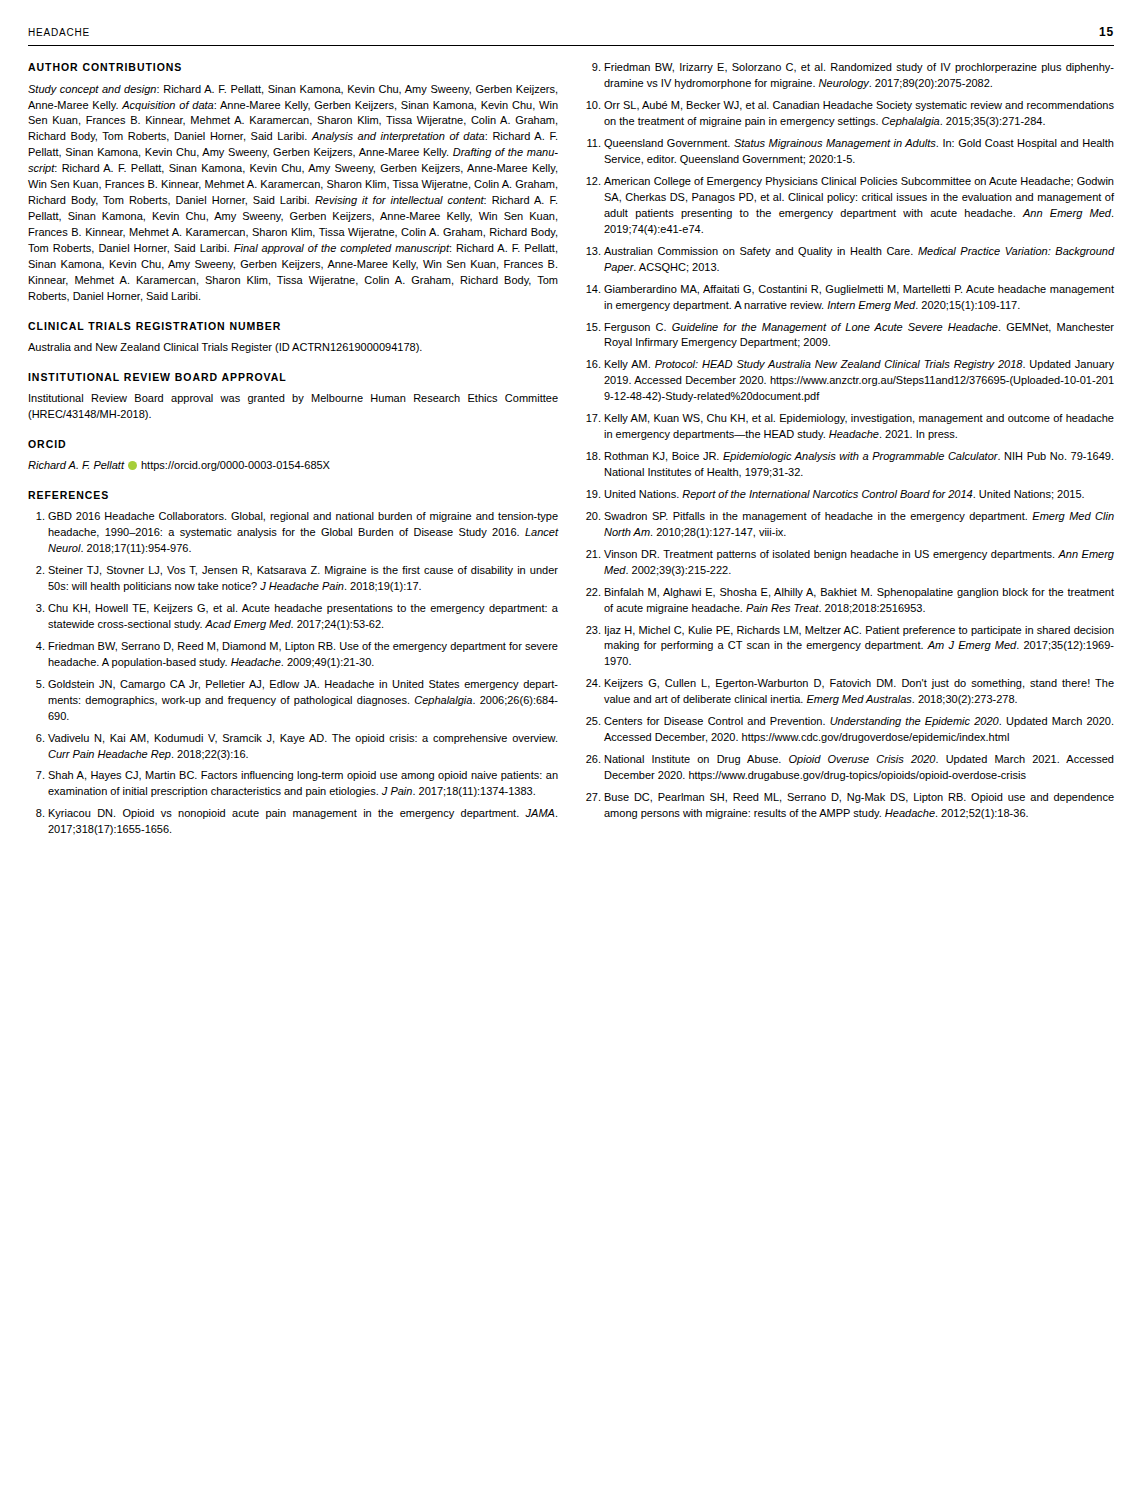Headache 15
Author Contributions
Study concept and design: Richard A. F. Pellatt, Sinan Kamona, Kevin Chu, Amy Sweeny, Gerben Keijzers, Anne-Maree Kelly. Acquisition of data: Anne-Maree Kelly, Gerben Keijzers, Sinan Kamona, Kevin Chu, Win Sen Kuan, Frances B. Kinnear, Mehmet A. Karamercan, Sharon Klim, Tissa Wijeratne, Colin A. Graham, Richard Body, Tom Roberts, Daniel Horner, Said Laribi. Analysis and interpretation of data: Richard A. F. Pellatt, Sinan Kamona, Kevin Chu, Amy Sweeny, Gerben Keijzers, Anne-Maree Kelly. Drafting of the manuscript: Richard A. F. Pellatt, Sinan Kamona, Kevin Chu, Amy Sweeny, Gerben Keijzers, Anne-Maree Kelly, Win Sen Kuan, Frances B. Kinnear, Mehmet A. Karamercan, Sharon Klim, Tissa Wijeratne, Colin A. Graham, Richard Body, Tom Roberts, Daniel Horner, Said Laribi. Revising it for intellectual content: Richard A. F. Pellatt, Sinan Kamona, Kevin Chu, Amy Sweeny, Gerben Keijzers, Anne-Maree Kelly, Win Sen Kuan, Frances B. Kinnear, Mehmet A. Karamercan, Sharon Klim, Tissa Wijeratne, Colin A. Graham, Richard Body, Tom Roberts, Daniel Horner, Said Laribi. Final approval of the completed manuscript: Richard A. F. Pellatt, Sinan Kamona, Kevin Chu, Amy Sweeny, Gerben Keijzers, Anne-Maree Kelly, Win Sen Kuan, Frances B. Kinnear, Mehmet A. Karamercan, Sharon Klim, Tissa Wijeratne, Colin A. Graham, Richard Body, Tom Roberts, Daniel Horner, Said Laribi.
Clinical Trials Registration Number
Australia and New Zealand Clinical Trials Register (ID ACTRN12619000094178).
Institutional Review Board Approval
Institutional Review Board approval was granted by Melbourne Human Research Ethics Committee (HREC/43148/MH-2018).
ORCID
Richard A. F. Pellatt https://orcid.org/0000-0003-0154-685X
References
GBD 2016 Headache Collaborators. Global, regional and national burden of migraine and tension-type headache, 1990–2016: a systematic analysis for the Global Burden of Disease Study 2016. Lancet Neurol. 2018;17(11):954-976.
Steiner TJ, Stovner LJ, Vos T, Jensen R, Katsarava Z. Migraine is the first cause of disability in under 50s: will health politicians now take notice? J Headache Pain. 2018;19(1):17.
Chu KH, Howell TE, Keijzers G, et al. Acute headache presentations to the emergency department: a statewide cross-sectional study. Acad Emerg Med. 2017;24(1):53-62.
Friedman BW, Serrano D, Reed M, Diamond M, Lipton RB. Use of the emergency department for severe headache. A population-based study. Headache. 2009;49(1):21-30.
Goldstein JN, Camargo CA Jr, Pelletier AJ, Edlow JA. Headache in United States emergency departments: demographics, work-up and frequency of pathological diagnoses. Cephalalgia. 2006;26(6):684-690.
Vadivelu N, Kai AM, Kodumudi V, Sramcik J, Kaye AD. The opioid crisis: a comprehensive overview. Curr Pain Headache Rep. 2018;22(3):16.
Shah A, Hayes CJ, Martin BC. Factors influencing long-term opioid use among opioid naive patients: an examination of initial prescription characteristics and pain etiologies. J Pain. 2017;18(11):1374-1383.
Kyriacou DN. Opioid vs nonopioid acute pain management in the emergency department. JAMA. 2017;318(17):1655-1656.
Friedman BW, Irizarry E, Solorzano C, et al. Randomized study of IV prochlorperazine plus diphenhydramine vs IV hydromorphone for migraine. Neurology. 2017;89(20):2075-2082.
Orr SL, Aubé M, Becker WJ, et al. Canadian Headache Society systematic review and recommendations on the treatment of migraine pain in emergency settings. Cephalalgia. 2015;35(3):271-284.
Queensland Government. Status Migrainous Management in Adults. In: Gold Coast Hospital and Health Service, editor. Queensland Government; 2020:1-5.
American College of Emergency Physicians Clinical Policies Subcommittee on Acute Headache; Godwin SA, Cherkas DS, Panagos PD, et al. Clinical policy: critical issues in the evaluation and management of adult patients presenting to the emergency department with acute headache. Ann Emerg Med. 2019;74(4):e41-e74.
Australian Commission on Safety and Quality in Health Care. Medical Practice Variation: Background Paper. ACSQHC; 2013.
Giamberardino MA, Affaitati G, Costantini R, Guglielmetti M, Martelletti P. Acute headache management in emergency department. A narrative review. Intern Emerg Med. 2020;15(1):109-117.
Ferguson C. Guideline for the Management of Lone Acute Severe Headache. GEMNet, Manchester Royal Infirmary Emergency Department; 2009.
Kelly AM. Protocol: HEAD Study Australia New Zealand Clinical Trials Registry 2018. Updated January 2019. Accessed December 2020. https://www.anzctr.org.au/Steps11and12/376695-(Uploaded-10-01-2019-12-48-42)-Study-related%20document.pdf
Kelly AM, Kuan WS, Chu KH, et al. Epidemiology, investigation, management and outcome of headache in emergency departments—the HEAD study. Headache. 2021. In press.
Rothman KJ, Boice JR. Epidemiologic Analysis with a Programmable Calculator. NIH Pub No. 79-1649. National Institutes of Health, 1979;31-32.
United Nations. Report of the International Narcotics Control Board for 2014. United Nations; 2015.
Swadron SP. Pitfalls in the management of headache in the emergency department. Emerg Med Clin North Am. 2010;28(1):127-147, viii-ix.
Vinson DR. Treatment patterns of isolated benign headache in US emergency departments. Ann Emerg Med. 2002;39(3):215-222.
Binfalah M, Alghawi E, Shosha E, Alhilly A, Bakhiet M. Sphenopalatine ganglion block for the treatment of acute migraine headache. Pain Res Treat. 2018;2018:2516953.
Ijaz H, Michel C, Kulie PE, Richards LM, Meltzer AC. Patient preference to participate in shared decision making for performing a CT scan in the emergency department. Am J Emerg Med. 2017;35(12):1969-1970.
Keijzers G, Cullen L, Egerton-Warburton D, Fatovich DM. Don't just do something, stand there! The value and art of deliberate clinical inertia. Emerg Med Australas. 2018;30(2):273-278.
Centers for Disease Control and Prevention. Understanding the Epidemic 2020. Updated March 2020. Accessed December, 2020. https://www.cdc.gov/drugoverdose/epidemic/index.html
National Institute on Drug Abuse. Opioid Overuse Crisis 2020. Updated March 2021. Accessed December 2020. https://www.drugabuse.gov/drug-topics/opioids/opioid-overdose-crisis
Buse DC, Pearlman SH, Reed ML, Serrano D, Ng-Mak DS, Lipton RB. Opioid use and dependence among persons with migraine: results of the AMPP study. Headache. 2012;52(1):18-36.